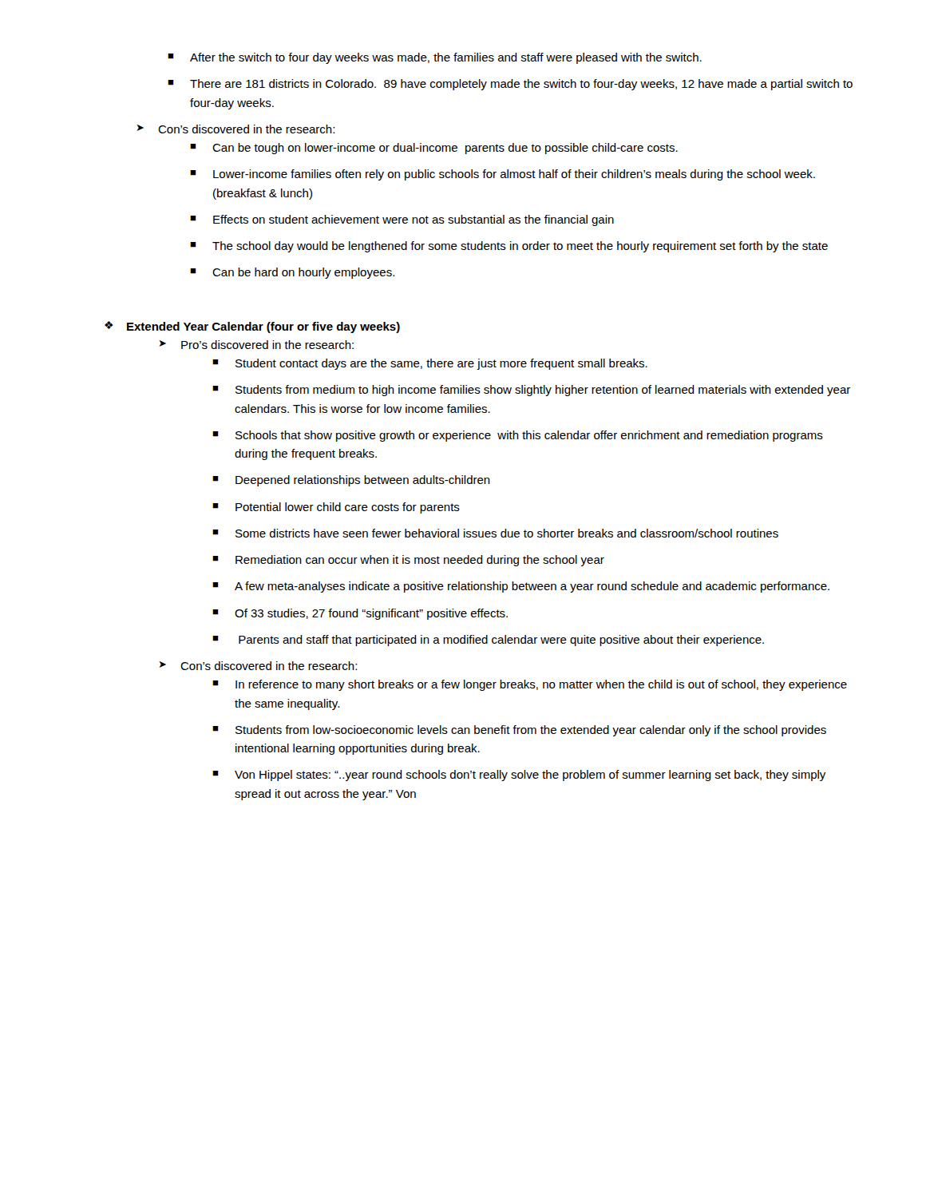After the switch to four day weeks was made, the families and staff were pleased with the switch.
There are 181 districts in Colorado. 89 have completely made the switch to four-day weeks, 12 have made a partial switch to four-day weeks.
Con’s discovered in the research:
Can be tough on lower-income or dual-income parents due to possible child-care costs.
Lower-income families often rely on public schools for almost half of their children’s meals during the school week. (breakfast & lunch)
Effects on student achievement were not as substantial as the financial gain
The school day would be lengthened for some students in order to meet the hourly requirement set forth by the state
Can be hard on hourly employees.
Extended Year Calendar (four or five day weeks)
Pro’s discovered in the research:
Student contact days are the same, there are just more frequent small breaks.
Students from medium to high income families show slightly higher retention of learned materials with extended year calendars. This is worse for low income families.
Schools that show positive growth or experience with this calendar offer enrichment and remediation programs during the frequent breaks.
Deepened relationships between adults-children
Potential lower child care costs for parents
Some districts have seen fewer behavioral issues due to shorter breaks and classroom/school routines
Remediation can occur when it is most needed during the school year
A few meta-analyses indicate a positive relationship between a year round schedule and academic performance.
Of 33 studies, 27 found “significant” positive effects.
Parents and staff that participated in a modified calendar were quite positive about their experience.
Con’s discovered in the research:
In reference to many short breaks or a few longer breaks, no matter when the child is out of school, they experience the same inequality.
Students from low-socioeconomic levels can benefit from the extended year calendar only if the school provides intentional learning opportunities during break.
Von Hippel states: “..year round schools don’t really solve the problem of summer learning set back, they simply spread it out across the year.” Von